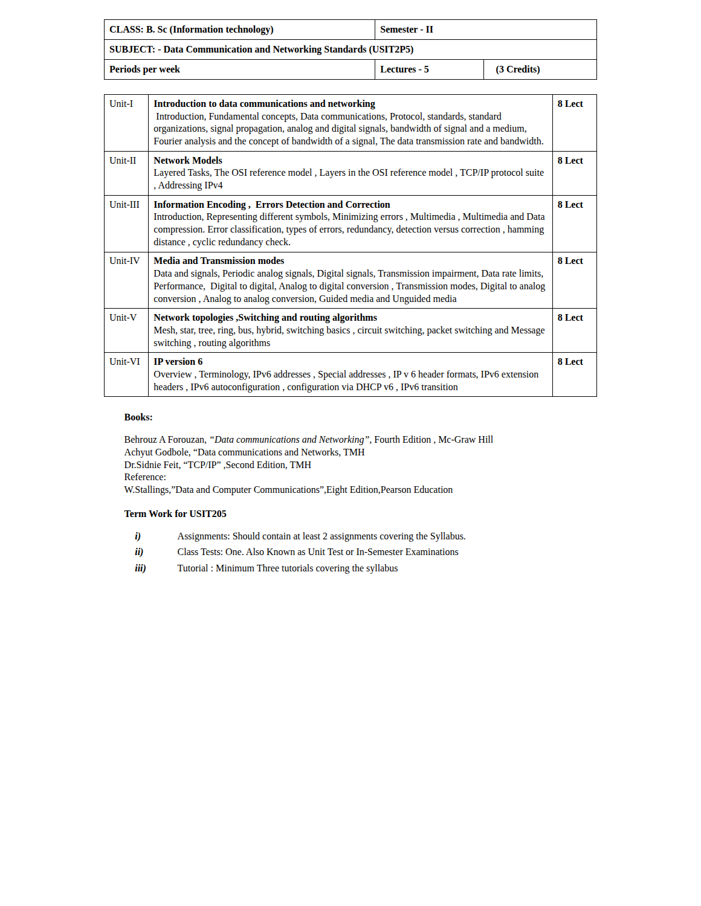| CLASS: B. Sc (Information technology) | Semester - II |
| SUBJECT: - Data Communication and Networking Standards (USIT2P5) |
| Periods per week | Lectures - 5 | (3 Credits) |
| Unit-I | Introduction to data communications and networking Introduction, Fundamental concepts, Data communications, Protocol, standards, standard organizations, signal propagation, analog and digital signals, bandwidth of signal and a medium, Fourier analysis and the concept of bandwidth of a signal, The data transmission rate and bandwidth. | 8 Lect |
| Unit-II | Network Models Layered Tasks, The OSI reference model , Layers in the OSI reference model , TCP/IP protocol suite , Addressing IPv4 | 8 Lect |
| Unit-III | Information Encoding , Errors Detection and Correction Introduction, Representing different symbols, Minimizing errors , Multimedia , Multimedia and Data compression. Error classification, types of errors, redundancy, detection versus correction , hamming distance , cyclic redundancy check. | 8 Lect |
| Unit-IV | Media and Transmission modes Data and signals, Periodic analog signals, Digital signals, Transmission impairment, Data rate limits, Performance, Digital to digital, Analog to digital conversion , Transmission modes, Digital to analog conversion , Analog to analog conversion, Guided media and Unguided media | 8 Lect |
| Unit-V | Network topologies ,Switching and routing algorithms Mesh, star, tree, ring, bus, hybrid, switching basics , circuit switching, packet switching and Message switching , routing algorithms | 8 Lect |
| Unit-VI | IP version 6 Overview , Terminology, IPv6 addresses , Special addresses , IP v 6 header formats, IPv6 extension headers , IPv6 autoconfiguration , configuration via DHCP v6 , IPv6 transition | 8 Lect |
Books:
Behrouz A Forouzan, “Data communications and Networking”, Fourth Edition , Mc-Graw Hill
Achyut Godbole, “Data communications and Networks, TMH
Dr.Sidnie Feit, “TCP/IP” ,Second Edition, TMH
Reference:
W.Stallings,”Data and Computer Communications”,Eight Edition,Pearson Education
Term Work for USIT205
i) Assignments: Should contain at least 2 assignments covering the Syllabus.
ii) Class Tests: One. Also Known as Unit Test or In-Semester Examinations
iii) Tutorial : Minimum Three tutorials covering the syllabus